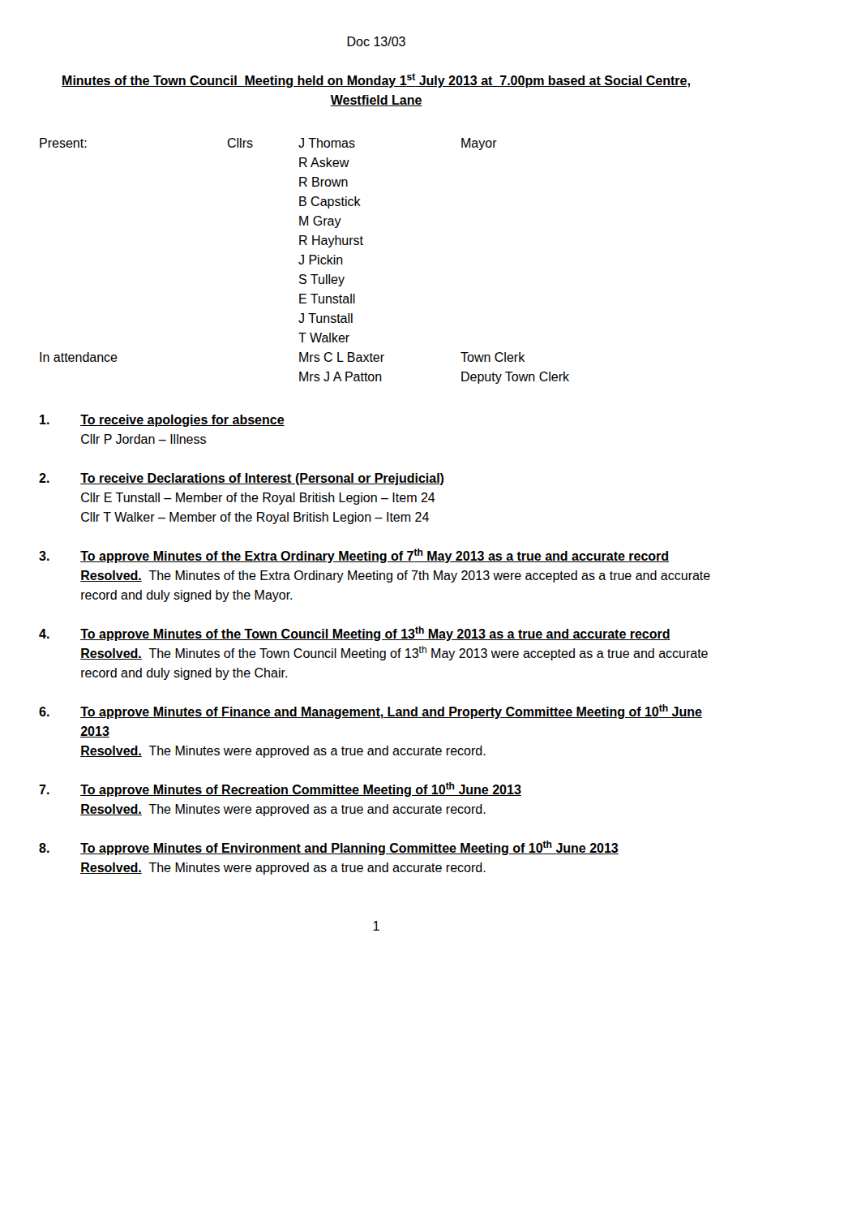Doc 13/03
Minutes of the Town Council Meeting held on Monday 1st July 2013 at 7.00pm based at Social Centre, Westfield Lane
| Present: | Cllrs | J Thomas | Mayor |
| | | R Askew | |
| | | R Brown | |
| | | B Capstick | |
| | | M Gray | |
| | | R Hayhurst | |
| | | J Pickin | |
| | | S Tulley | |
| | | E Tunstall | |
| | | J Tunstall | |
| | | T Walker | |
| In attendance | | Mrs C L Baxter | Town Clerk |
| | | Mrs J A Patton | Deputy Town Clerk |
1. To receive apologies for absence Cllr P Jordan – Illness
2. To receive Declarations of Interest (Personal or Prejudicial) Cllr E Tunstall – Member of the Royal British Legion – Item 24 Cllr T Walker – Member of the Royal British Legion – Item 24
3. To approve Minutes of the Extra Ordinary Meeting of 7th May 2013 as a true and accurate record Resolved. The Minutes of the Extra Ordinary Meeting of 7th May 2013 were accepted as a true and accurate record and duly signed by the Mayor.
4. To approve Minutes of the Town Council Meeting of 13th May 2013 as a true and accurate record Resolved. The Minutes of the Town Council Meeting of 13th May 2013 were accepted as a true and accurate record and duly signed by the Chair.
6. To approve Minutes of Finance and Management, Land and Property Committee Meeting of 10th June 2013 Resolved. The Minutes were approved as a true and accurate record.
7. To approve Minutes of Recreation Committee Meeting of 10th June 2013 Resolved. The Minutes were approved as a true and accurate record.
8. To approve Minutes of Environment and Planning Committee Meeting of 10th June 2013 Resolved. The Minutes were approved as a true and accurate record.
1